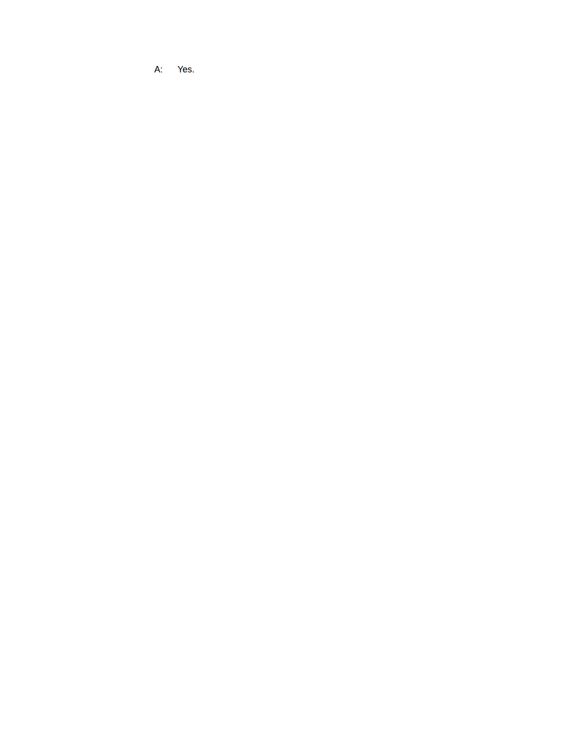A: Yes.